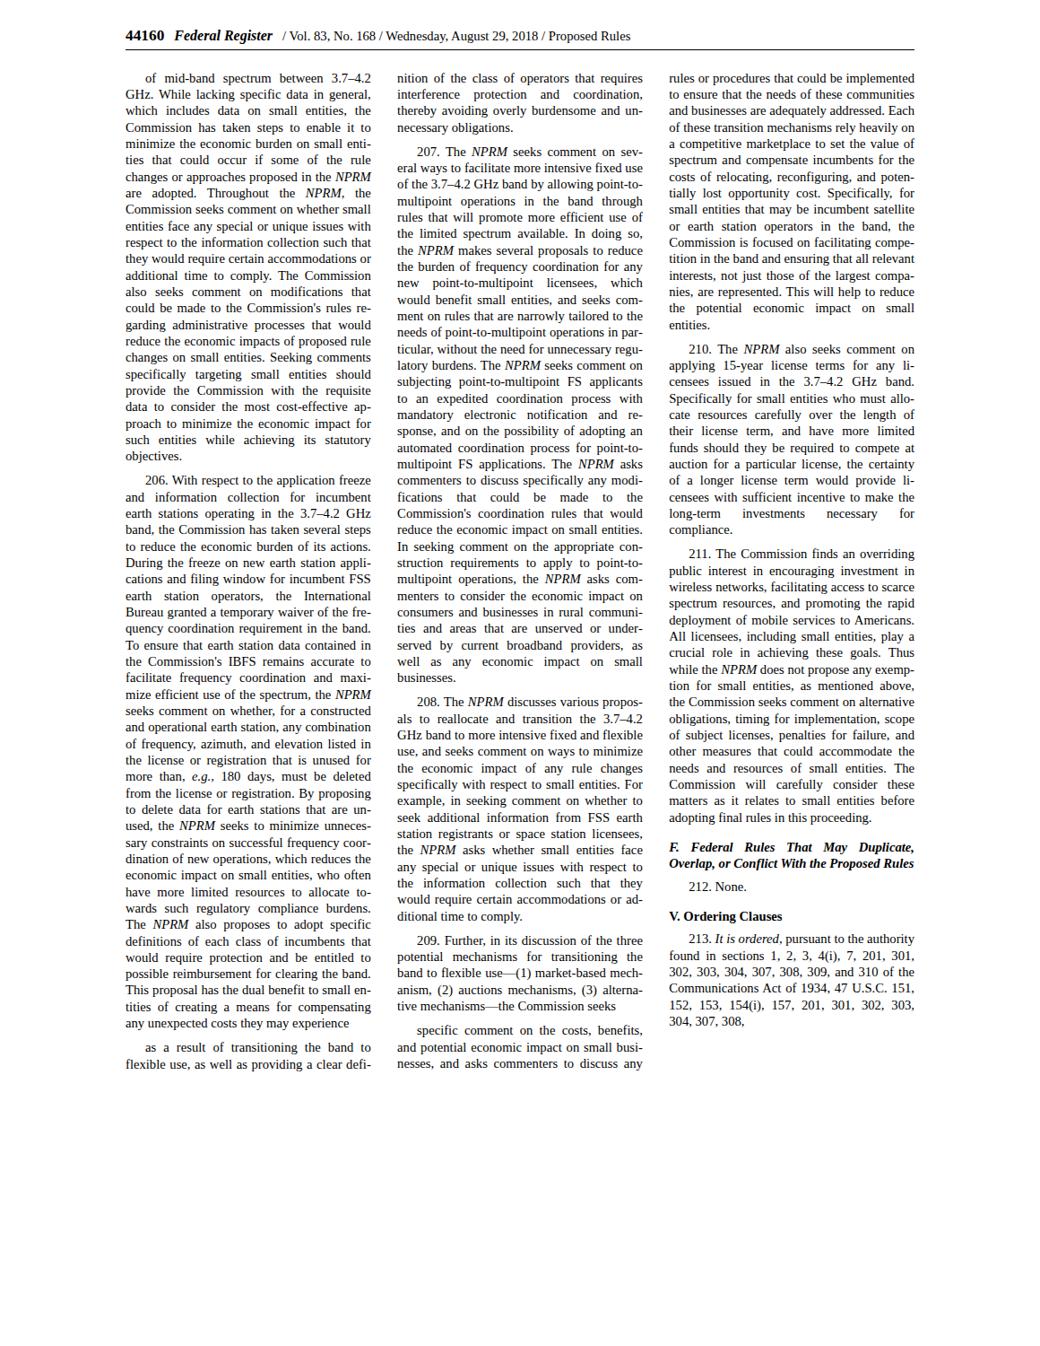44160 Federal Register / Vol. 83, No. 168 / Wednesday, August 29, 2018 / Proposed Rules
of mid-band spectrum between 3.7–4.2 GHz. While lacking specific data in general, which includes data on small entities, the Commission has taken steps to enable it to minimize the economic burden on small entities that could occur if some of the rule changes or approaches proposed in the NPRM are adopted. Throughout the NPRM, the Commission seeks comment on whether small entities face any special or unique issues with respect to the information collection such that they would require certain accommodations or additional time to comply. The Commission also seeks comment on modifications that could be made to the Commission's rules regarding administrative processes that would reduce the economic impacts of proposed rule changes on small entities. Seeking comments specifically targeting small entities should provide the Commission with the requisite data to consider the most cost-effective approach to minimize the economic impact for such entities while achieving its statutory objectives.
206. With respect to the application freeze and information collection for incumbent earth stations operating in the 3.7–4.2 GHz band, the Commission has taken several steps to reduce the economic burden of its actions. During the freeze on new earth station applications and filing window for incumbent FSS earth station operators, the International Bureau granted a temporary waiver of the frequency coordination requirement in the band. To ensure that earth station data contained in the Commission's IBFS remains accurate to facilitate frequency coordination and maximize efficient use of the spectrum, the NPRM seeks comment on whether, for a constructed and operational earth station, any combination of frequency, azimuth, and elevation listed in the license or registration that is unused for more than, e.g., 180 days, must be deleted from the license or registration. By proposing to delete data for earth stations that are unused, the NPRM seeks to minimize unnecessary constraints on successful frequency coordination of new operations, which reduces the economic impact on small entities, who often have more limited resources to allocate towards such regulatory compliance burdens. The NPRM also proposes to adopt specific definitions of each class of incumbents that would require protection and be entitled to possible reimbursement for clearing the band. This proposal has the dual benefit to small entities of creating a means for compensating any unexpected costs they may experience
as a result of transitioning the band to flexible use, as well as providing a clear definition of the class of operators that requires interference protection and coordination, thereby avoiding overly burdensome and unnecessary obligations.
207. The NPRM seeks comment on several ways to facilitate more intensive fixed use of the 3.7–4.2 GHz band by allowing point-to-multipoint operations in the band through rules that will promote more efficient use of the limited spectrum available. In doing so, the NPRM makes several proposals to reduce the burden of frequency coordination for any new point-to-multipoint licensees, which would benefit small entities, and seeks comment on rules that are narrowly tailored to the needs of point-to-multipoint operations in particular, without the need for unnecessary regulatory burdens. The NPRM seeks comment on subjecting point-to-multipoint FS applicants to an expedited coordination process with mandatory electronic notification and response, and on the possibility of adopting an automated coordination process for point-to-multipoint FS applications. The NPRM asks commenters to discuss specifically any modifications that could be made to the Commission's coordination rules that would reduce the economic impact on small entities. In seeking comment on the appropriate construction requirements to apply to point-to-multipoint operations, the NPRM asks commenters to consider the economic impact on consumers and businesses in rural communities and areas that are unserved or underserved by current broadband providers, as well as any economic impact on small businesses.
208. The NPRM discusses various proposals to reallocate and transition the 3.7–4.2 GHz band to more intensive fixed and flexible use, and seeks comment on ways to minimize the economic impact of any rule changes specifically with respect to small entities. For example, in seeking comment on whether to seek additional information from FSS earth station registrants or space station licensees, the NPRM asks whether small entities face any special or unique issues with respect to the information collection such that they would require certain accommodations or additional time to comply.
209. Further, in its discussion of the three potential mechanisms for transitioning the band to flexible use—(1) market-based mechanism, (2) auctions mechanisms, (3) alternative mechanisms—the Commission seeks
specific comment on the costs, benefits, and potential economic impact on small businesses, and asks commenters to discuss any rules or procedures that could be implemented to ensure that the needs of these communities and businesses are adequately addressed. Each of these transition mechanisms rely heavily on a competitive marketplace to set the value of spectrum and compensate incumbents for the costs of relocating, reconfiguring, and potentially lost opportunity cost. Specifically, for small entities that may be incumbent satellite or earth station operators in the band, the Commission is focused on facilitating competition in the band and ensuring that all relevant interests, not just those of the largest companies, are represented. This will help to reduce the potential economic impact on small entities.
210. The NPRM also seeks comment on applying 15-year license terms for any licensees issued in the 3.7–4.2 GHz band. Specifically for small entities who must allocate resources carefully over the length of their license term, and have more limited funds should they be required to compete at auction for a particular license, the certainty of a longer license term would provide licensees with sufficient incentive to make the long-term investments necessary for compliance.
211. The Commission finds an overriding public interest in encouraging investment in wireless networks, facilitating access to scarce spectrum resources, and promoting the rapid deployment of mobile services to Americans. All licensees, including small entities, play a crucial role in achieving these goals. Thus while the NPRM does not propose any exemption for small entities, as mentioned above, the Commission seeks comment on alternative obligations, timing for implementation, scope of subject licenses, penalties for failure, and other measures that could accommodate the needs and resources of small entities. The Commission will carefully consider these matters as it relates to small entities before adopting final rules in this proceeding.
F. Federal Rules That May Duplicate, Overlap, or Conflict With the Proposed Rules
212. None.
V. Ordering Clauses
213. It is ordered, pursuant to the authority found in sections 1, 2, 3, 4(i), 7, 201, 301, 302, 303, 304, 307, 308, 309, and 310 of the Communications Act of 1934, 47 U.S.C. 151, 152, 153, 154(i), 157, 201, 301, 302, 303, 304, 307, 308,